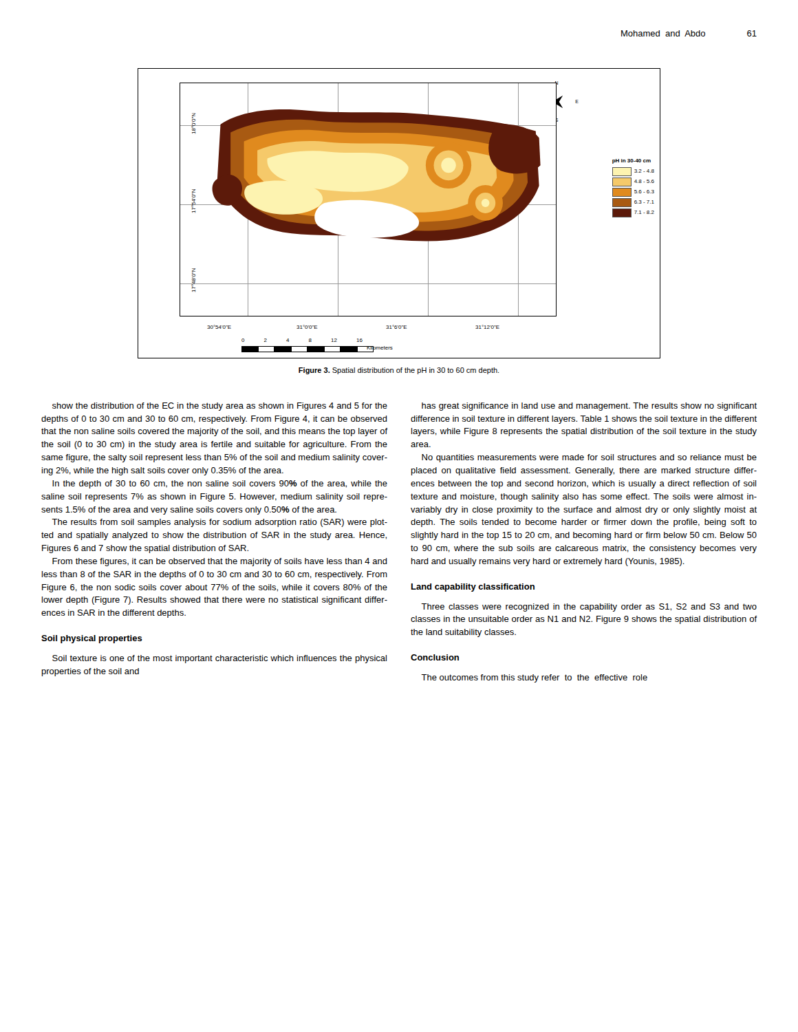Mohamed and Abdo 61
N
S
E
W
pH in 30-40 cm
3.2 - 4.8
4.8 - 5.6
5.6 - 6.3
6.3 - 7.1
7.1 - 8.2
18°0'0"N
17°54'0"N
17°48'0"N
30°54'0"E
31°0'0"E
31°6'0"E
31°12'0"E
02481216
Kilometers
Figure 3. Spatial distribution of the pH in 30 to 60 cm depth.
show the distribution of the EC in the study area as shown in Figures 4 and 5 for the depths of 0 to 30 cm and 30 to 60 cm, respectively. From Figure 4, it can be observed that the non saline soils covered the majority of the soil, and this means the top layer of the soil (0 to 30 cm) in the study area is fertile and suitable for agriculture. From the same figure, the salty soil represent less than 5% of the soil and medium salinity covering 2%, while the high salt soils cover only 0.35% of the area.
In the depth of 30 to 60 cm, the non saline soil covers 90% of the area, while the saline soil represents 7% as shown in Figure 5. However, medium salinity soil represents 1.5% of the area and very saline soils covers only 0.50% of the area.
The results from soil samples analysis for sodium adsorption ratio (SAR) were plotted and spatially analyzed to show the distribution of SAR in the study area. Hence, Figures 6 and 7 show the spatial distribution of SAR.
From these figures, it can be observed that the majority of soils have less than 4 and less than 8 of the SAR in the depths of 0 to 30 cm and 30 to 60 cm, respectively. From Figure 6, the non sodic soils cover about 77% of the soils, while it covers 80% of the lower depth (Figure 7). Results showed that there were no statistical significant differences in SAR in the different depths.
Soil physical properties
Soil texture is one of the most important characteristic which influences the physical properties of the soil and
has great significance in land use and management. The results show no significant difference in soil texture in different layers. Table 1 shows the soil texture in the different layers, while Figure 8 represents the spatial distribution of the soil texture in the study area.
No quantities measurements were made for soil structures and so reliance must be placed on qualitative field assessment. Generally, there are marked structure differences between the top and second horizon, which is usually a direct reflection of soil texture and moisture, though salinity also has some effect. The soils were almost invariably dry in close proximity to the surface and almost dry or only slightly moist at depth. The soils tended to become harder or firmer down the profile, being soft to slightly hard in the top 15 to 20 cm, and becoming hard or firm below 50 cm. Below 50 to 90 cm, where the sub soils are calcareous matrix, the consistency becomes very hard and usually remains very hard or extremely hard (Younis, 1985).
Land capability classification
Three classes were recognized in the capability order as S1, S2 and S3 and two classes in the unsuitable order as N1 and N2. Figure 9 shows the spatial distribution of the land suitability classes.
Conclusion
The outcomes from this study refer to the effective role